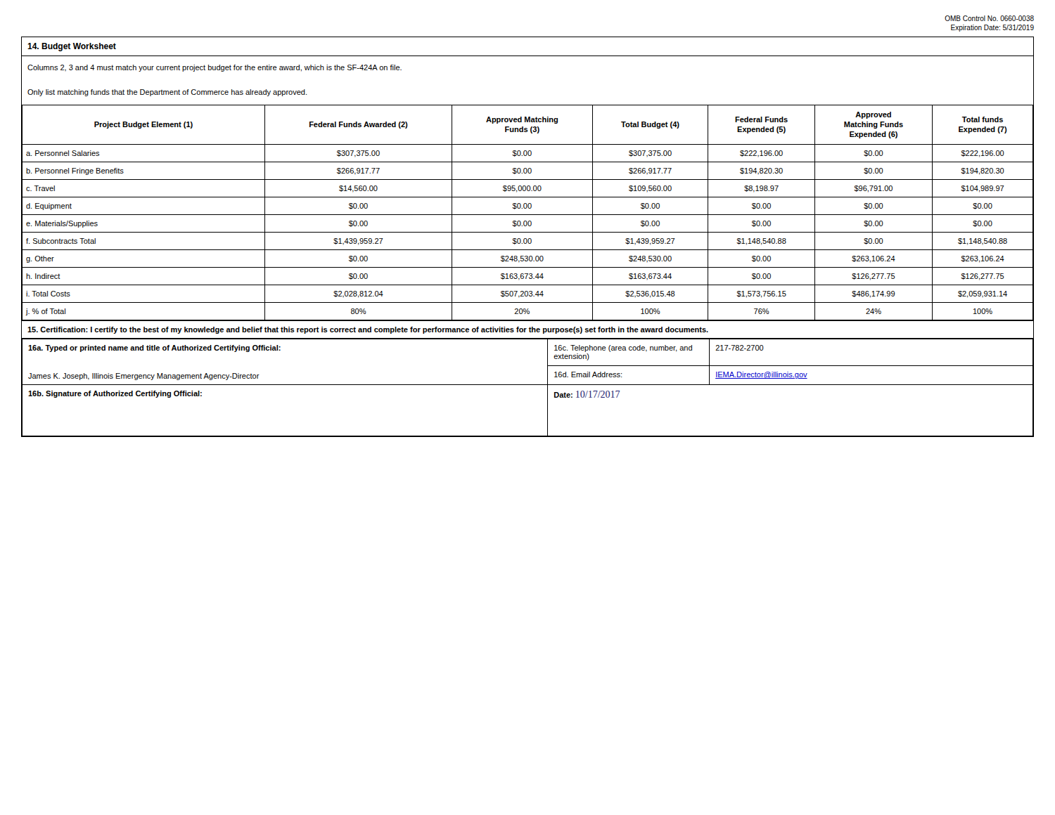OMB Control No. 0660-0038
Expiration Date: 5/31/2019
14. Budget Worksheet
Columns 2, 3 and 4 must match your current project budget for the entire award, which is the SF-424A on file.
Only list matching funds that the Department of Commerce has already approved.
| Project Budget Element (1) | Federal Funds Awarded (2) | Approved Matching Funds (3) | Total Budget (4) | Federal Funds Expended (5) | Approved Matching Funds Expended (6) | Total funds Expended (7) |
| --- | --- | --- | --- | --- | --- | --- |
| a. Personnel Salaries | $307,375.00 | $0.00 | $307,375.00 | $222,196.00 | $0.00 | $222,196.00 |
| b. Personnel Fringe Benefits | $266,917.77 | $0.00 | $266,917.77 | $194,820.30 | $0.00 | $194,820.30 |
| c. Travel | $14,560.00 | $95,000.00 | $109,560.00 | $8,198.97 | $96,791.00 | $104,989.97 |
| d. Equipment | $0.00 | $0.00 | $0.00 | $0.00 | $0.00 | $0.00 |
| e. Materials/Supplies | $0.00 | $0.00 | $0.00 | $0.00 | $0.00 | $0.00 |
| f. Subcontracts Total | $1,439,959.27 | $0.00 | $1,439,959.27 | $1,148,540.88 | $0.00 | $1,148,540.88 |
| g. Other | $0.00 | $248,530.00 | $248,530.00 | $0.00 | $263,106.24 | $263,106.24 |
| h. Indirect | $0.00 | $163,673.44 | $163,673.44 | $0.00 | $126,277.75 | $126,277.75 |
| i. Total Costs | $2,028,812.04 | $507,203.44 | $2,536,015.48 | $1,573,756.15 | $486,174.99 | $2,059,931.14 |
| j. % of Total | 80% | 20% | 100% | 76% | 24% | 100% |
15. Certification: I certify to the best of my knowledge and belief that this report is correct and complete for performance of activities for the purpose(s) set forth in the award documents.
| 16a. Typed or printed name and title of Authorized Certifying Official: James K. Joseph, Illinois Emergency Management Agency-Director | 16c. Telephone (area code, number, and extension) | 217-782-2700 |
| 16d. Email Address: | IEMA.Director@illinois.gov |
| 16b. Signature of Authorized Certifying Official: | Date: 10/17/2017 |